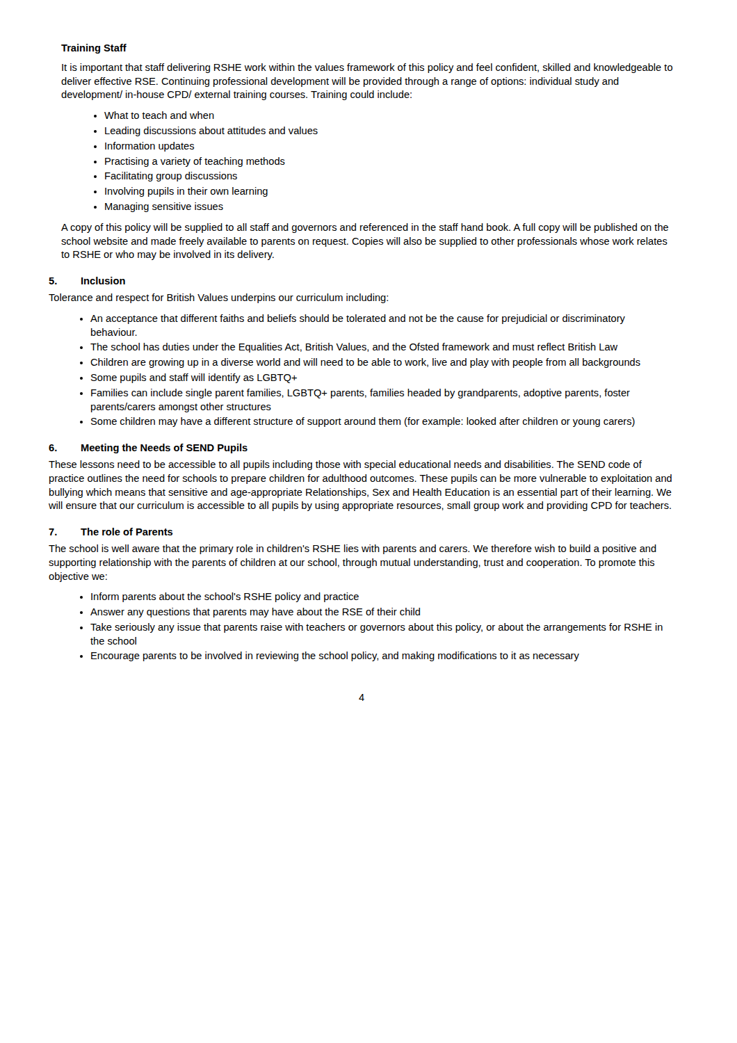Training Staff
It is important that staff delivering RSHE work within the values framework of this policy and feel confident, skilled and knowledgeable to deliver effective RSE. Continuing professional development will be provided through a range of options: individual study and development/ in-house CPD/ external training courses. Training could include:
What to teach and when
Leading discussions about attitudes and values
Information updates
Practising a variety of teaching methods
Facilitating group discussions
Involving pupils in their own learning
Managing sensitive issues
A copy of this policy will be supplied to all staff and governors and referenced in the staff hand book. A full copy will be published on the school website and made freely available to parents on request. Copies will also be supplied to other professionals whose work relates to RSHE or who may be involved in its delivery.
5. Inclusion
Tolerance and respect for British Values underpins our curriculum including:
An acceptance that different faiths and beliefs should be tolerated and not be the cause for prejudicial or discriminatory behaviour.
The school has duties under the Equalities Act, British Values, and the Ofsted framework and must reflect British Law
Children are growing up in a diverse world and will need to be able to work, live and play with people from all backgrounds
Some pupils and staff will identify as LGBTQ+
Families can include single parent families, LGBTQ+ parents, families headed by grandparents, adoptive parents, foster parents/carers amongst other structures
Some children may have a different structure of support around them (for example: looked after children or young carers)
6. Meeting the Needs of SEND Pupils
These lessons need to be accessible to all pupils including those with special educational needs and disabilities. The SEND code of practice outlines the need for schools to prepare children for adulthood outcomes. These pupils can be more vulnerable to exploitation and bullying which means that sensitive and age-appropriate Relationships, Sex and Health Education is an essential part of their learning. We will ensure that our curriculum is accessible to all pupils by using appropriate resources, small group work and providing CPD for teachers.
7. The role of Parents
The school is well aware that the primary role in children's RSHE lies with parents and carers. We therefore wish to build a positive and supporting relationship with the parents of children at our school, through mutual understanding, trust and cooperation. To promote this objective we:
Inform parents about the school's RSHE policy and practice
Answer any questions that parents may have about the RSE of their child
Take seriously any issue that parents raise with teachers or governors about this policy, or about the arrangements for RSHE in the school
Encourage parents to be involved in reviewing the school policy, and making modifications to it as necessary
4